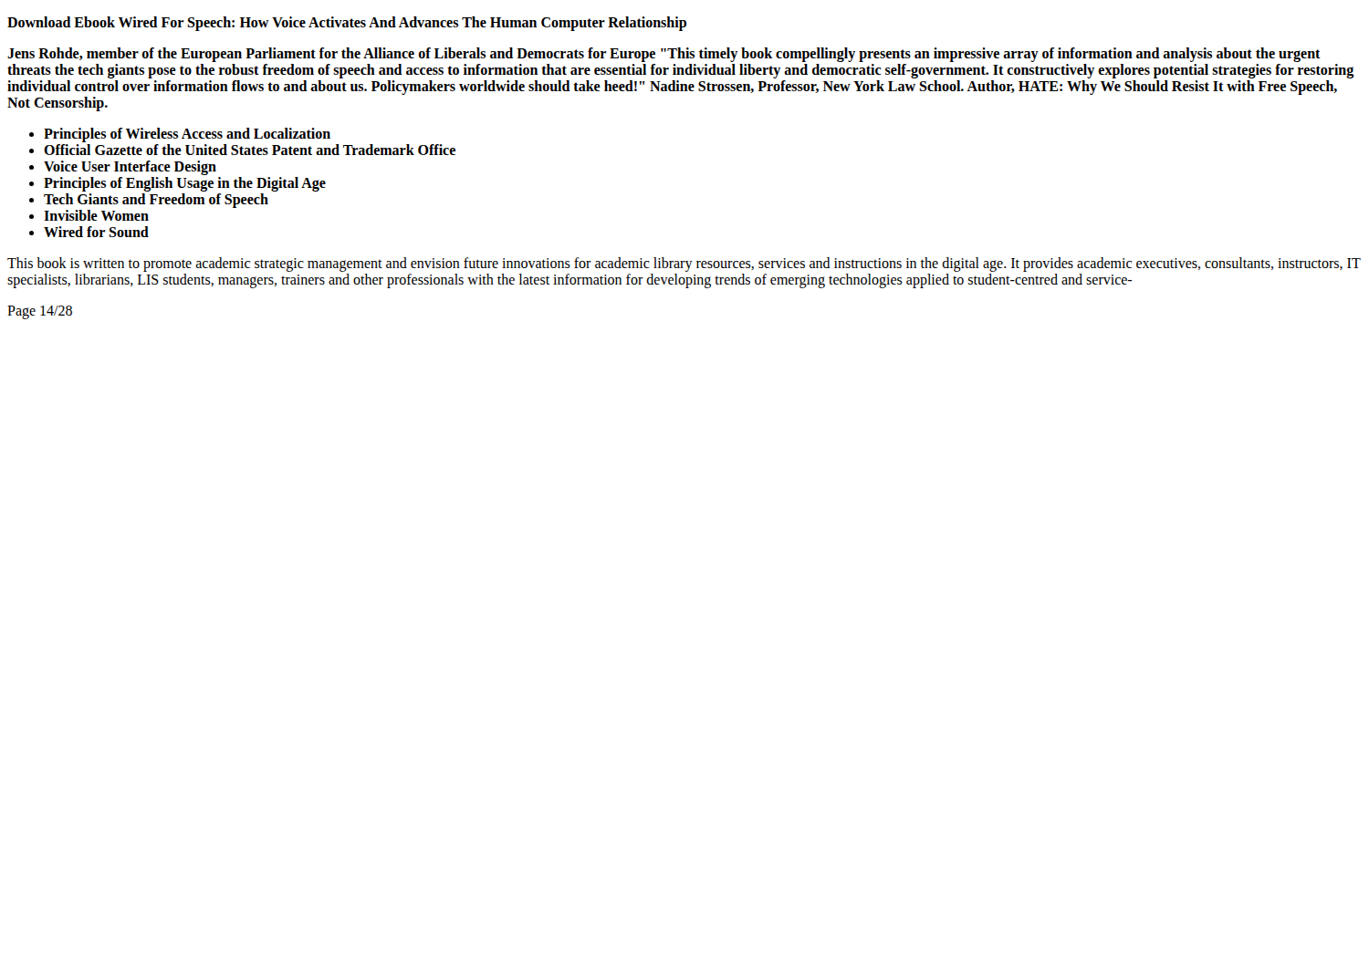Download Ebook Wired For Speech: How Voice Activates And Advances The Human Computer Relationship
Jens Rohde, member of the European Parliament for the Alliance of Liberals and Democrats for Europe "This timely book compellingly presents an impressive array of information and analysis about the urgent threats the tech giants pose to the robust freedom of speech and access to information that are essential for individual liberty and democratic self-government. It constructively explores potential strategies for restoring individual control over information flows to and about us. Policymakers worldwide should take heed!" Nadine Strossen, Professor, New York Law School. Author, HATE: Why We Should Resist It with Free Speech, Not Censorship.
Principles of Wireless Access and Localization
Official Gazette of the United States Patent and Trademark Office
Voice User Interface Design
Principles of English Usage in the Digital Age
Tech Giants and Freedom of Speech
Invisible Women
Wired for Sound
This book is written to promote academic strategic management and envision future innovations for academic library resources, services and instructions in the digital age. It provides academic executives, consultants, instructors, IT specialists, librarians, LIS students, managers, trainers and other professionals with the latest information for developing trends of emerging technologies applied to student-centred and service-
Page 14/28